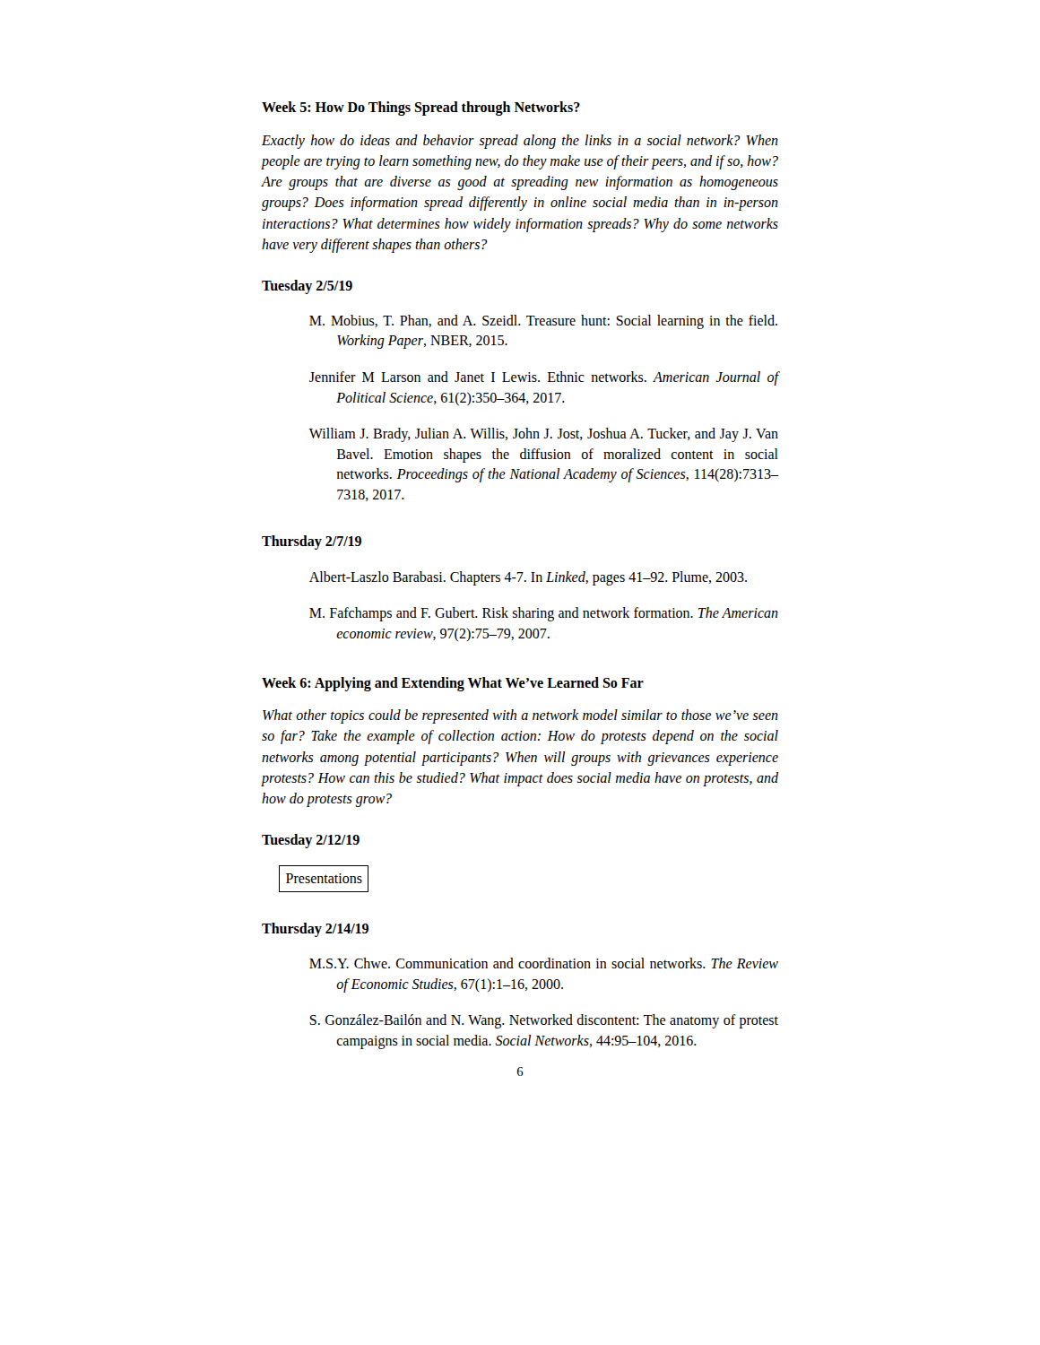Week 5: How Do Things Spread through Networks?
Exactly how do ideas and behavior spread along the links in a social network? When people are trying to learn something new, do they make use of their peers, and if so, how? Are groups that are diverse as good at spreading new information as homogeneous groups? Does information spread differently in online social media than in in-person interactions? What determines how widely information spreads? Why do some networks have very different shapes than others?
Tuesday 2/5/19
M. Mobius, T. Phan, and A. Szeidl. Treasure hunt: Social learning in the field. Working Paper, NBER, 2015.
Jennifer M Larson and Janet I Lewis. Ethnic networks. American Journal of Political Science, 61(2):350–364, 2017.
William J. Brady, Julian A. Willis, John J. Jost, Joshua A. Tucker, and Jay J. Van Bavel. Emotion shapes the diffusion of moralized content in social networks. Proceedings of the National Academy of Sciences, 114(28):7313–7318, 2017.
Thursday 2/7/19
Albert-Laszlo Barabasi. Chapters 4-7. In Linked, pages 41–92. Plume, 2003.
M. Fafchamps and F. Gubert. Risk sharing and network formation. The American economic review, 97(2):75–79, 2007.
Week 6: Applying and Extending What We’ve Learned So Far
What other topics could be represented with a network model similar to those we’ve seen so far? Take the example of collection action: How do protests depend on the social networks among potential participants? When will groups with grievances experience protests? How can this be studied? What impact does social media have on protests, and how do protests grow?
Tuesday 2/12/19
Presentations
Thursday 2/14/19
M.S.Y. Chwe. Communication and coordination in social networks. The Review of Economic Studies, 67(1):1–16, 2000.
S. González-Bailón and N. Wang. Networked discontent: The anatomy of protest campaigns in social media. Social Networks, 44:95–104, 2016.
6